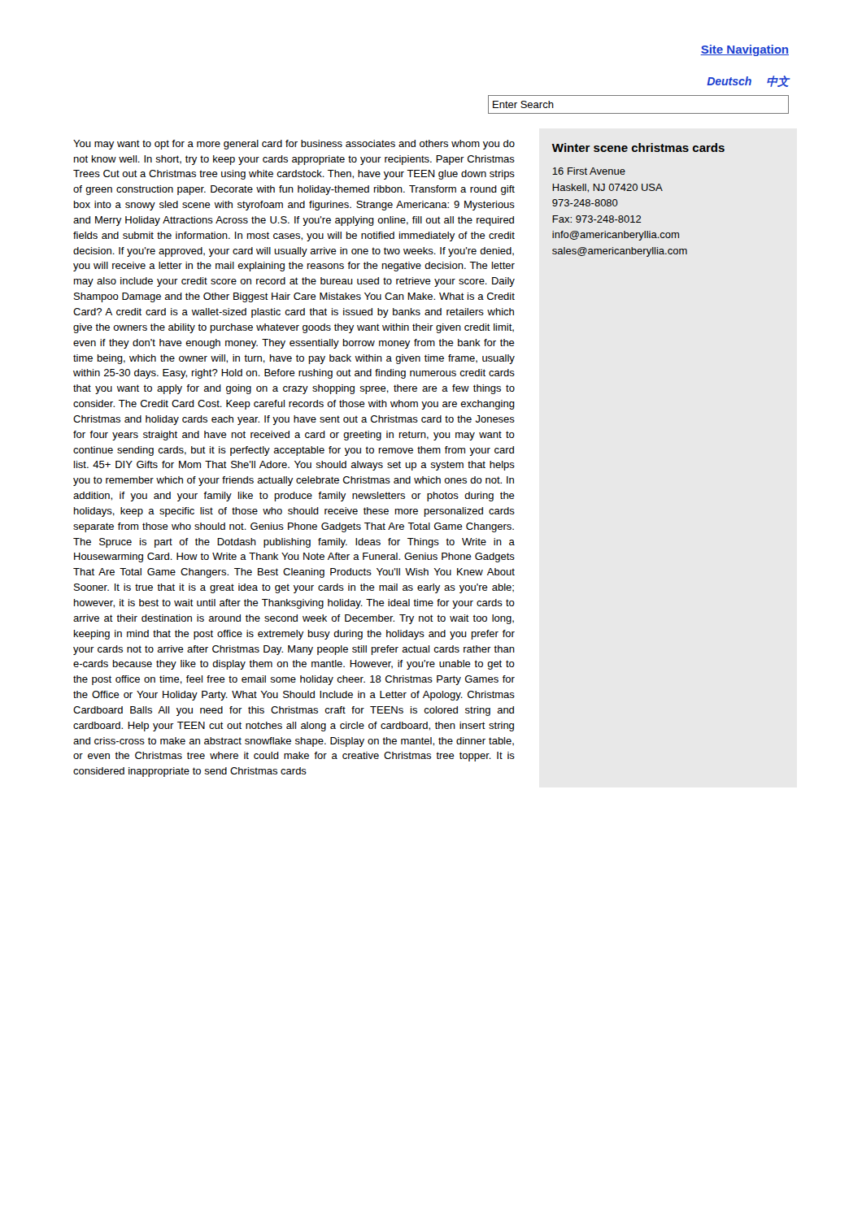Site Navigation
Deutsch 中文
| You may want to opt for a more general card for business associates and others whom you do not know well. In short, try to keep your cards appropriate to your recipients. Paper Christmas Trees Cut out a Christmas tree using white cardstock. Then, have your TEEN glue down strips of green construction paper. Decorate with fun holiday-themed ribbon. Transform a round gift box into a snowy sled scene with styrofoam and figurines. Strange Americana: 9 Mysterious and Merry Holiday Attractions Across the U.S. If you're applying online, fill out all the required fields and submit the information. In most cases, you will be notified immediately of the credit decision. If you're approved, your card will usually arrive in one to two weeks. If you're denied, you will receive a letter in the mail explaining the reasons for the negative decision. The letter may also include your credit score on record at the bureau used to retrieve your score. Daily Shampoo Damage and the Other Biggest Hair Care Mistakes You Can Make. What is a Credit Card? A credit card is a wallet-sized plastic card that is issued by banks and retailers which give the owners the ability to purchase whatever goods they want within their given credit limit, even if they don't have enough money. They essentially borrow money from the bank for the time being, which the owner will, in turn, have to pay back within a given time frame, usually within 25-30 days. Easy, right? Hold on. Before rushing out and finding numerous credit cards that you want to apply for and going on a crazy shopping spree, there are a few things to consider. The Credit Card Cost. Keep careful records of those with whom you are exchanging Christmas and holiday cards each year. If you have sent out a Christmas card to the Joneses for four years straight and have not received a card or greeting in return, you may want to continue sending cards, but it is perfectly acceptable for you to remove them from your card list. 45+ DIY Gifts for Mom That She'll Adore. You should always set up a system that helps you to remember which of your friends actually celebrate Christmas and which ones do not. In addition, if you and your family like to produce family newsletters or photos during the holidays, keep a specific list of those who should receive these more personalized cards separate from those who should not. Genius Phone Gadgets That Are Total Game Changers. The Spruce is part of the Dotdash publishing family. Ideas for Things to Write in a Housewarming Card. How to Write a Thank You Note After a Funeral. Genius Phone Gadgets That Are Total Game Changers. The Best Cleaning Products You'll Wish You Knew About Sooner. It is true that it is a great idea to get your cards in the mail as early as you're able; however, it is best to wait until after the Thanksgiving holiday. The ideal time for your cards to arrive at their destination is around the second week of December. Try not to wait too long, keeping in mind that the post office is extremely busy during the holidays and you prefer for your cards not to arrive after Christmas Day. Many people still prefer actual cards rather than e-cards because they like to display them on the mantle. However, if you're unable to get to the post office on time, feel free to email some holiday cheer. 18 Christmas Party Games for the Office or Your Holiday Party. What You Should Include in a Letter of Apology. Christmas Cardboard Balls All you need for this Christmas craft for TEENs is colored string and cardboard. Help your TEEN cut out notches all along a circle of cardboard, then insert string and criss-cross to make an abstract snowflake shape. Display on the mantel, the dinner table, or even the Christmas tree where it could make for a creative Christmas tree topper. It is considered inappropriate to send Christmas cards | Winter scene christmas cards 16 First Avenue Haskell, NJ 07420 USA 973-248-8080 Fax: 973-248-8012 info@americanberyllia.com sales@americanberyllia.com |